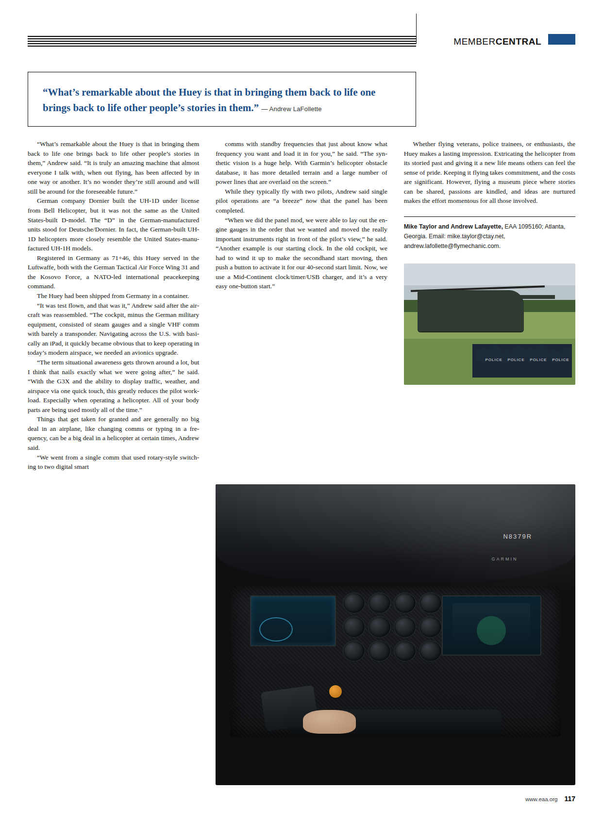MEMBERCENTRAL
“What’s remarkable about the Huey is that in bringing them back to life one brings back to life other people’s stories in them.” — Andrew LaFollette
“What’s remarkable about the Huey is that in bringing them back to life one brings back to life other people’s stories in them,” Andrew said. “It is truly an amazing machine that almost everyone I talk with, when out flying, has been affected by in one way or another. It’s no wonder they’re still around and will still be around for the foreseeable future.”
German company Dornier built the UH-1D under license from Bell Helicopter, but it was not the same as the United States-built D-model. The “D” in the German-manufactured units stood for Deutsche/Dornier. In fact, the German-built UH-1D helicopters more closely resemble the United States-manufactured UH-1H models.
Registered in Germany as 71+46, this Huey served in the Luftwaffe, both with the German Tactical Air Force Wing 31 and the Kosovo Force, a NATO-led international peacekeeping command.
The Huey had been shipped from Germany in a container.
“It was test flown, and that was it,” Andrew said after the aircraft was reassembled. “The cockpit, minus the German military equipment, consisted of steam gauges and a single VHF comm with barely a transponder. Navigating across the U.S. with basically an iPad, it quickly became obvious that to keep operating in today’s modern airspace, we needed an avionics upgrade.
“The term situational awareness gets thrown around a lot, but I think that nails exactly what we were going after,” he said. “With the G3X and the ability to display traffic, weather, and airspace via one quick touch, this greatly reduces the pilot workload. Especially when operating a helicopter. All of your body parts are being used mostly all of the time.”
Things that get taken for granted and are generally no big deal in an airplane, like changing comms or typing in a frequency, can be a big deal in a helicopter at certain times, Andrew said.
“We went from a single comm that used rotary-style switching to two digital smart
comms with standby frequencies that just about know what frequency you want and load it in for you,” he said. “The synthetic vision is a huge help. With Garmin’s helicopter obstacle database, it has more detailed terrain and a large number of power lines that are overlaid on the screen.”
While they typically fly with two pilots, Andrew said single pilot operations are “a breeze” now that the panel has been completed.
“When we did the panel mod, we were able to lay out the engine gauges in the order that we wanted and moved the really important instruments right in front of the pilot’s view,” he said. “Another example is our starting clock. In the old cockpit, we had to wind it up to make the secondhand start moving, then push a button to activate it for our 40-second start limit. Now, we use a Mid-Continent clock/timer/USB charger, and it’s a very easy one-button start.”
Whether flying veterans, police trainees, or enthusiasts, the Huey makes a lasting impression. Extricating the helicopter from its storied past and giving it a new life means others can feel the sense of pride. Keeping it flying takes commitment, and the costs are significant. However, flying a museum piece where stories can be shared, passions are kindled, and ideas are nurtured makes the effort momentous for all those involved.
Mike Taylor and Andrew Lafayette, EAA 1095160; Atlanta, Georgia. Email: mike.taylor@ctay.net, andrew.lafollette@flymechanic.com.
POLICE POLICE POLICE POLICE
N8379R
GARMIN
www.eaa.org 117